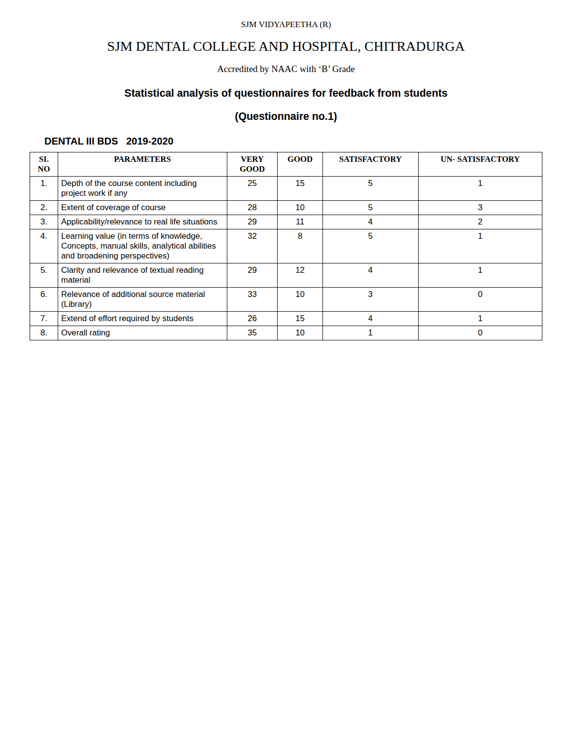SJM VIDYAPEETHA (R)
SJM DENTAL COLLEGE AND HOSPITAL, CHITRADURGA
Accredited by NAAC with ‘B’ Grade
Statistical analysis of questionnaires for feedback from students
(Questionnaire no.1)
DENTAL III BDS 2019-2020
| SI. NO | PARAMETERS | VERY GOOD | GOOD | SATISFACTORY | UN- SATISFACTORY |
| --- | --- | --- | --- | --- | --- |
| 1. | Depth of the course content including project work if any | 25 | 15 | 5 | 1 |
| 2. | Extent of coverage of course | 28 | 10 | 5 | 3 |
| 3. | Applicability/relevance to real life situations | 29 | 11 | 4 | 2 |
| 4. | Learning value (in terms of knowledge, Concepts, manual skills, analytical abilities and broadening perspectives) | 32 | 8 | 5 | 1 |
| 5. | Clarity and relevance of textual reading material | 29 | 12 | 4 | 1 |
| 6. | Relevance of additional source material (Library) | 33 | 10 | 3 | 0 |
| 7. | Extend of effort required by students | 26 | 15 | 4 | 1 |
| 8. | Overall rating | 35 | 10 | 1 | 0 |